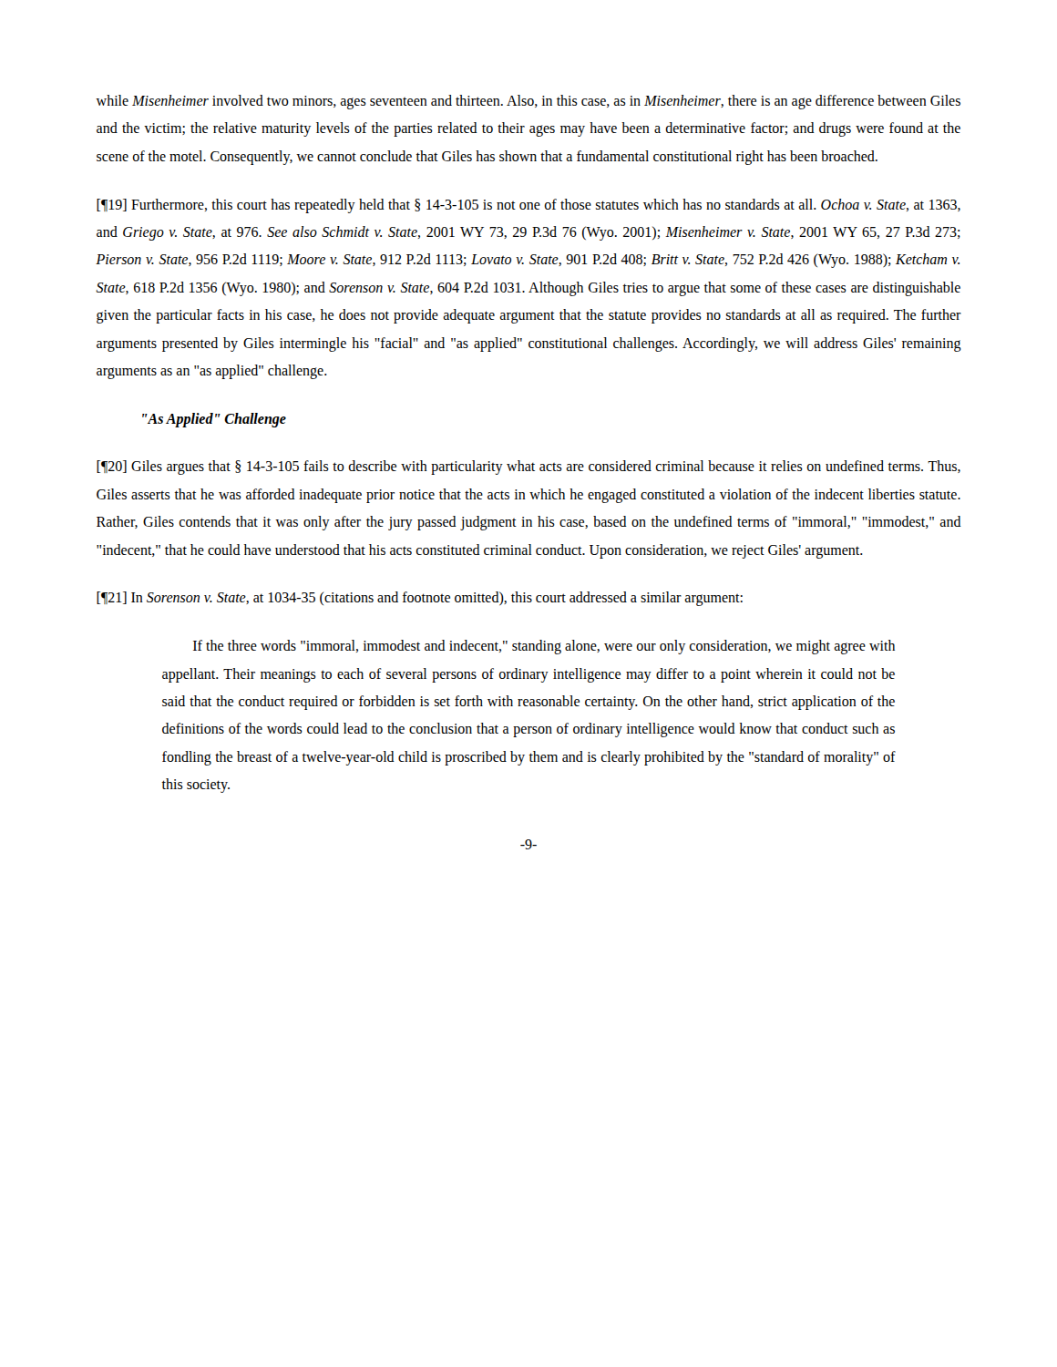while Misenheimer involved two minors, ages seventeen and thirteen. Also, in this case, as in Misenheimer, there is an age difference between Giles and the victim; the relative maturity levels of the parties related to their ages may have been a determinative factor; and drugs were found at the scene of the motel. Consequently, we cannot conclude that Giles has shown that a fundamental constitutional right has been broached.
[¶19] Furthermore, this court has repeatedly held that § 14-3-105 is not one of those statutes which has no standards at all. Ochoa v. State, at 1363, and Griego v. State, at 976. See also Schmidt v. State, 2001 WY 73, 29 P.3d 76 (Wyo. 2001); Misenheimer v. State, 2001 WY 65, 27 P.3d 273; Pierson v. State, 956 P.2d 1119; Moore v. State, 912 P.2d 1113; Lovato v. State, 901 P.2d 408; Britt v. State, 752 P.2d 426 (Wyo. 1988); Ketcham v. State, 618 P.2d 1356 (Wyo. 1980); and Sorenson v. State, 604 P.2d 1031. Although Giles tries to argue that some of these cases are distinguishable given the particular facts in his case, he does not provide adequate argument that the statute provides no standards at all as required. The further arguments presented by Giles intermingle his "facial" and "as applied" constitutional challenges. Accordingly, we will address Giles' remaining arguments as an "as applied" challenge.
"As Applied" Challenge
[¶20] Giles argues that § 14-3-105 fails to describe with particularity what acts are considered criminal because it relies on undefined terms. Thus, Giles asserts that he was afforded inadequate prior notice that the acts in which he engaged constituted a violation of the indecent liberties statute. Rather, Giles contends that it was only after the jury passed judgment in his case, based on the undefined terms of "immoral," "immodest," and "indecent," that he could have understood that his acts constituted criminal conduct. Upon consideration, we reject Giles' argument.
[¶21] In Sorenson v. State, at 1034-35 (citations and footnote omitted), this court addressed a similar argument:
If the three words "immoral, immodest and indecent," standing alone, were our only consideration, we might agree with appellant. Their meanings to each of several persons of ordinary intelligence may differ to a point wherein it could not be said that the conduct required or forbidden is set forth with reasonable certainty. On the other hand, strict application of the definitions of the words could lead to the conclusion that a person of ordinary intelligence would know that conduct such as fondling the breast of a twelve-year-old child is proscribed by them and is clearly prohibited by the "standard of morality" of this society.
-9-